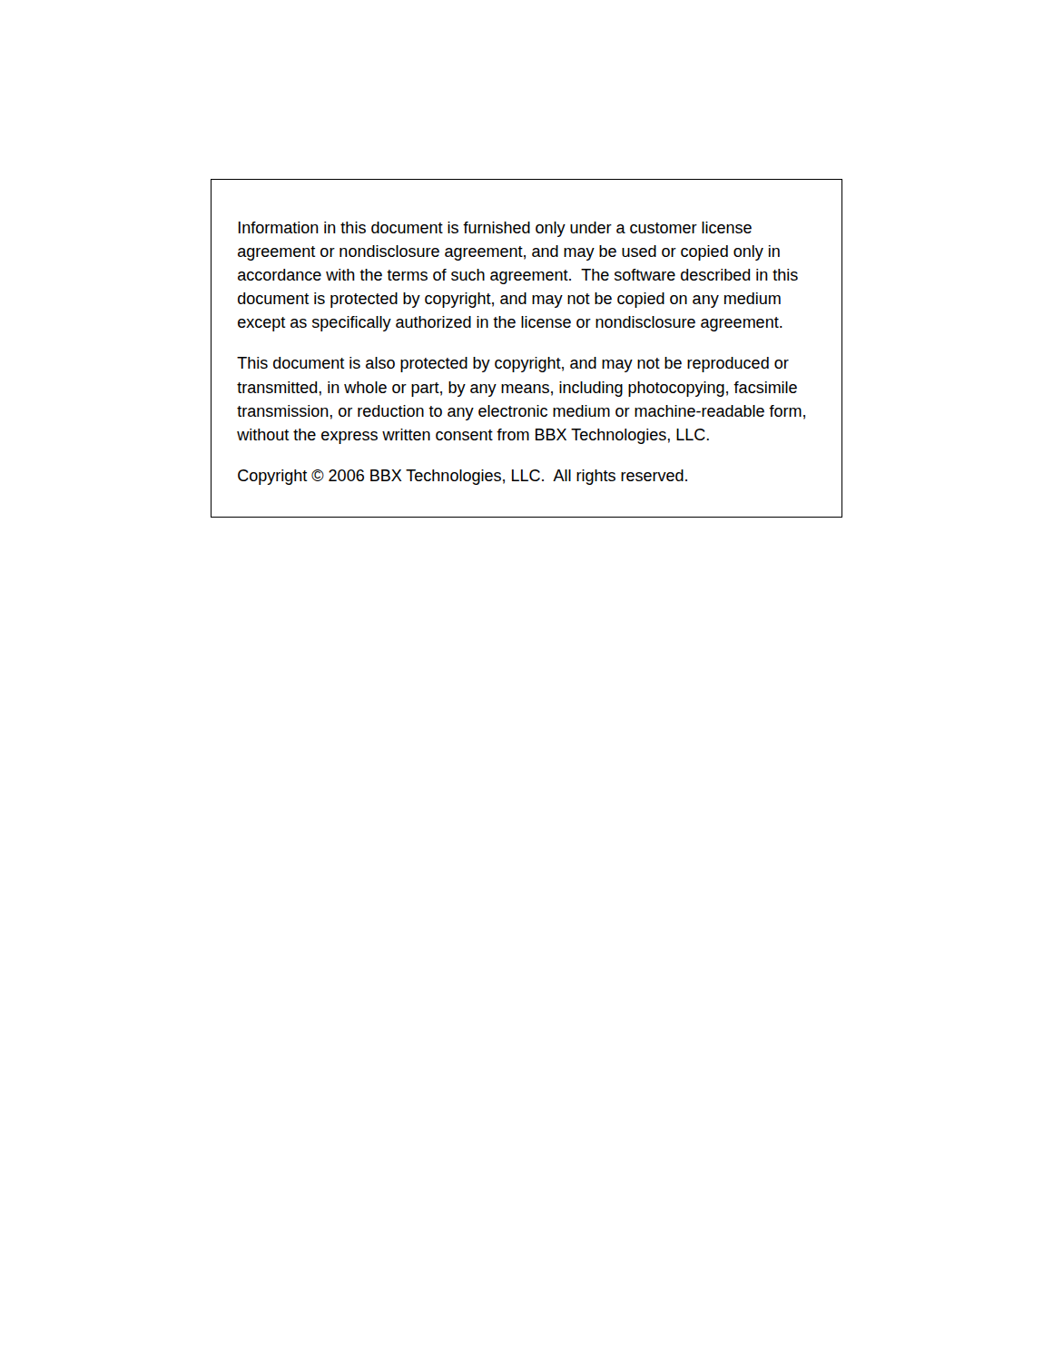Information in this document is furnished only under a customer license agreement or nondisclosure agreement, and may be used or copied only in accordance with the terms of such agreement. The software described in this document is protected by copyright, and may not be copied on any medium except as specifically authorized in the license or nondisclosure agreement.
This document is also protected by copyright, and may not be reproduced or transmitted, in whole or part, by any means, including photocopying, facsimile transmission, or reduction to any electronic medium or machine-readable form, without the express written consent from BBX Technologies, LLC.
Copyright © 2006 BBX Technologies, LLC. All rights reserved.